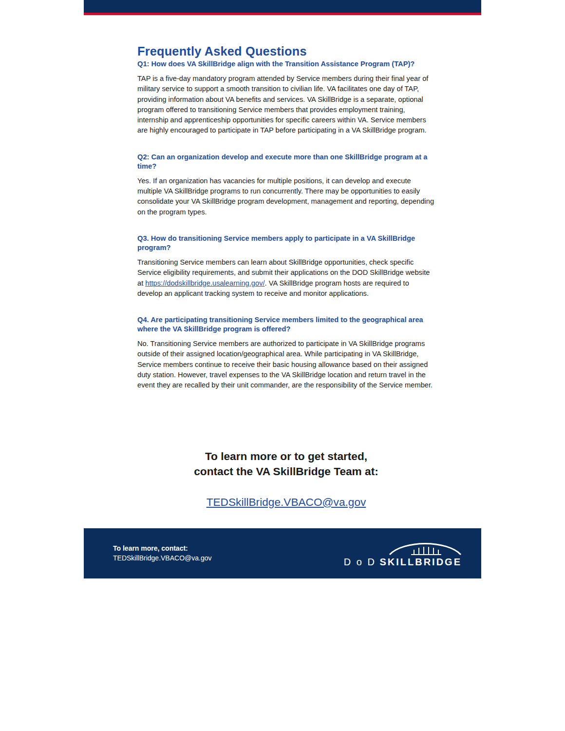Frequently Asked Questions
Q1: How does VA SkillBridge align with the Transition Assistance Program (TAP)?
TAP is a five-day mandatory program attended by Service members during their final year of military service to support a smooth transition to civilian life. VA facilitates one day of TAP, providing information about VA benefits and services. VA SkillBridge is a separate, optional program offered to transitioning Service members that provides employment training, internship and apprenticeship opportunities for specific careers within VA. Service members are highly encouraged to participate in TAP before participating in a VA SkillBridge program.
Q2: Can an organization develop and execute more than one SkillBridge program at a time?
Yes. If an organization has vacancies for multiple positions, it can develop and execute multiple VA SkillBridge programs to run concurrently. There may be opportunities to easily consolidate your VA SkillBridge program development, management and reporting, depending on the program types.
Q3. How do transitioning Service members apply to participate in a VA SkillBridge program?
Transitioning Service members can learn about SkillBridge opportunities, check specific Service eligibility requirements, and submit their applications on the DOD SkillBridge website at https://dodskillbridge.usalearning.gov/. VA SkillBridge program hosts are required to develop an applicant tracking system to receive and monitor applications.
Q4. Are participating transitioning Service members limited to the geographical area where the VA SkillBridge program is offered?
No. Transitioning Service members are authorized to participate in VA SkillBridge programs outside of their assigned location/geographical area. While participating in VA SkillBridge, Service members continue to receive their basic housing allowance based on their assigned duty station. However, travel expenses to the VA SkillBridge location and return travel in the event they are recalled by their unit commander, are the responsibility of the Service member.
To learn more or to get started,
contact the VA SkillBridge Team at:
TEDSkillBridge.VBACO@va.gov
To learn more, contact:
TEDSkillBridge.VBACO@va.gov
D o D SKILLBRIDGE